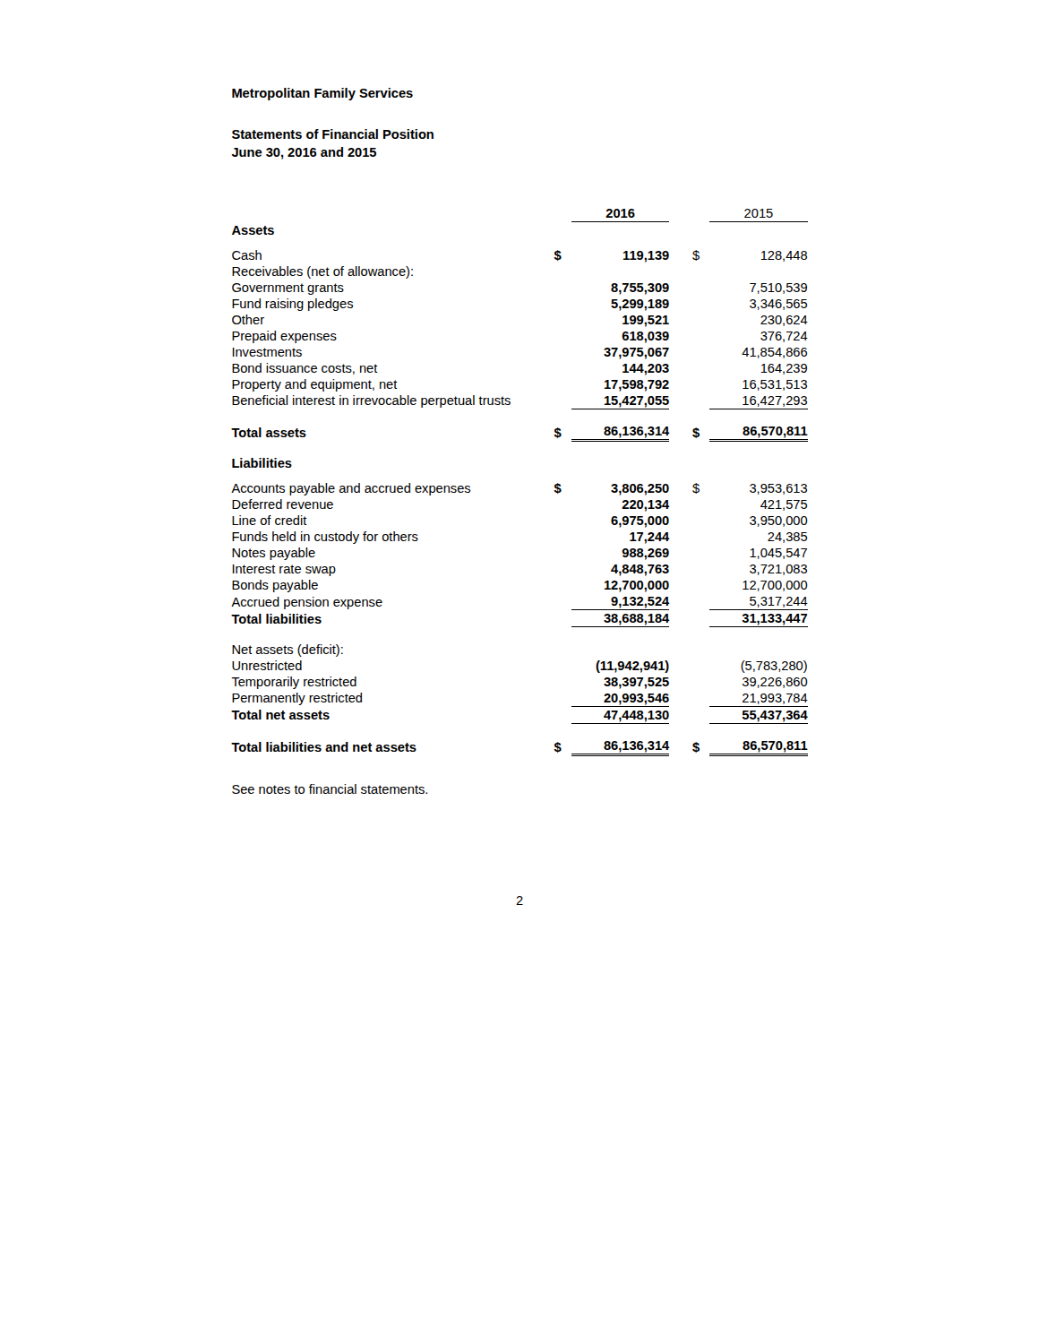Metropolitan Family Services
Statements of Financial Position
June 30, 2016 and 2015
| | | 2016 | | | 2015 |
| Assets | |
| Cash | $ | 119,139 | | $ | 128,448 |
| Receivables (net of allowance): | |
| Government grants | | 8,755,309 | | | 7,510,539 |
| Fund raising pledges | | 5,299,189 | | | 3,346,565 |
| Other | | 199,521 | | | 230,624 |
| Prepaid expenses | | 618,039 | | | 376,724 |
| Investments | | 37,975,067 | | | 41,854,866 |
| Bond issuance costs, net | | 144,203 | | | 164,239 |
| Property and equipment, net | | 17,598,792 | | | 16,531,513 |
| Beneficial interest in irrevocable perpetual trusts | | 15,427,055 | | | 16,427,293 |
| Total assets | $ | 86,136,314 | | $ | 86,570,811 |
| Liabilities | |
| Accounts payable and accrued expenses | $ | 3,806,250 | | $ | 3,953,613 |
| Deferred revenue | | 220,134 | | | 421,575 |
| Line of credit | | 6,975,000 | | | 3,950,000 |
| Funds held in custody for others | | 17,244 | | | 24,385 |
| Notes payable | | 988,269 | | | 1,045,547 |
| Interest rate swap | | 4,848,763 | | | 3,721,083 |
| Bonds payable | | 12,700,000 | | | 12,700,000 |
| Accrued pension expense | | 9,132,524 | | | 5,317,244 |
| Total liabilities | | 38,688,184 | | | 31,133,447 |
| Net assets (deficit): | |
| Unrestricted | | (11,942,941) | | | (5,783,280) |
| Temporarily restricted | | 38,397,525 | | | 39,226,860 |
| Permanently restricted | | 20,993,546 | | | 21,993,784 |
| Total net assets | | 47,448,130 | | | 55,437,364 |
| Total liabilities and net assets | $ | 86,136,314 | | $ | 86,570,811 |
See notes to financial statements.
2